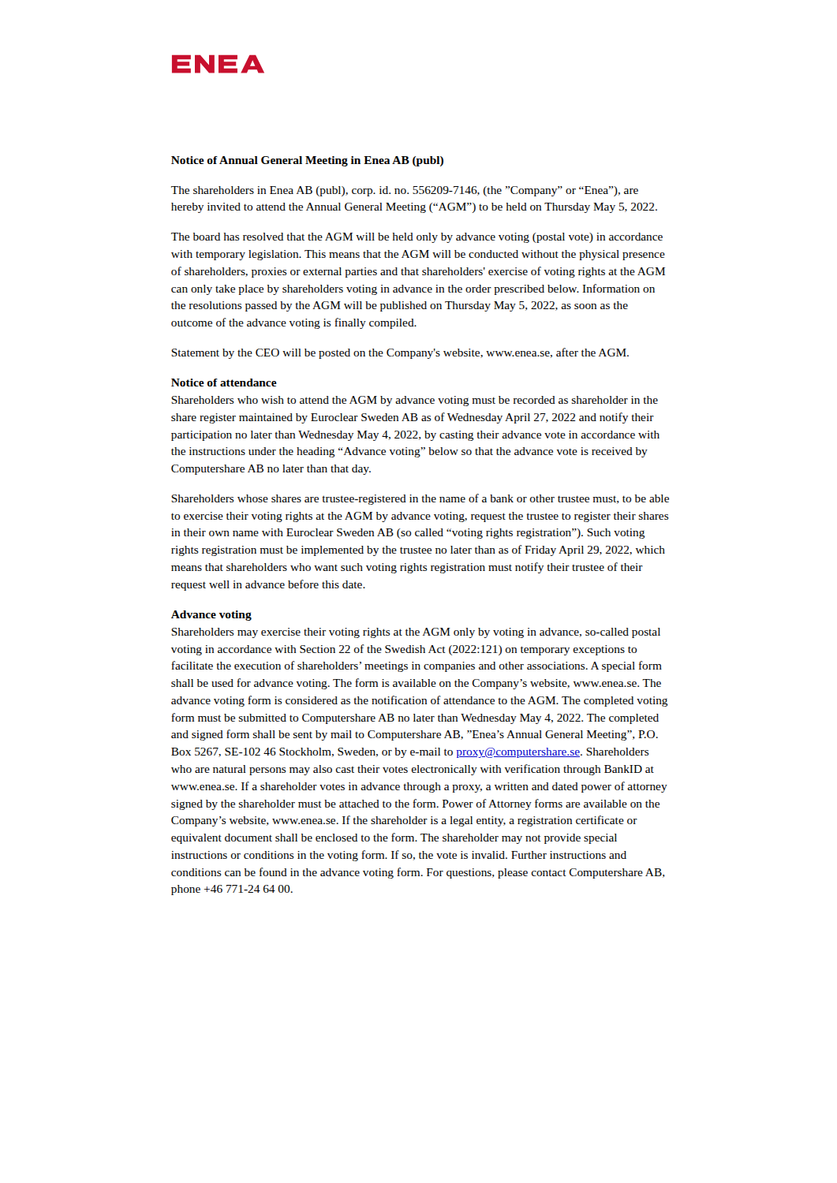Notice of Annual General Meeting in Enea AB (publ)
The shareholders in Enea AB (publ), corp. id. no. 556209-7146, (the ”Company” or “Enea”), are hereby invited to attend the Annual General Meeting (“AGM”) to be held on Thursday May 5, 2022.
The board has resolved that the AGM will be held only by advance voting (postal vote) in accordance with temporary legislation. This means that the AGM will be conducted without the physical presence of shareholders, proxies or external parties and that shareholders' exercise of voting rights at the AGM can only take place by shareholders voting in advance in the order prescribed below. Information on the resolutions passed by the AGM will be published on Thursday May 5, 2022, as soon as the outcome of the advance voting is finally compiled.
Statement by the CEO will be posted on the Company's website, www.enea.se, after the AGM.
Notice of attendance
Shareholders who wish to attend the AGM by advance voting must be recorded as shareholder in the share register maintained by Euroclear Sweden AB as of Wednesday April 27, 2022 and notify their participation no later than Wednesday May 4, 2022, by casting their advance vote in accordance with the instructions under the heading “Advance voting” below so that the advance vote is received by Computershare AB no later than that day.
Shareholders whose shares are trustee-registered in the name of a bank or other trustee must, to be able to exercise their voting rights at the AGM by advance voting, request the trustee to register their shares in their own name with Euroclear Sweden AB (so called “voting rights registration”). Such voting rights registration must be implemented by the trustee no later than as of Friday April 29, 2022, which means that shareholders who want such voting rights registration must notify their trustee of their request well in advance before this date.
Advance voting
Shareholders may exercise their voting rights at the AGM only by voting in advance, so-called postal voting in accordance with Section 22 of the Swedish Act (2022:121) on temporary exceptions to facilitate the execution of shareholders’ meetings in companies and other associations. A special form shall be used for advance voting. The form is available on the Company’s website, www.enea.se. The advance voting form is considered as the notification of attendance to the AGM. The completed voting form must be submitted to Computershare AB no later than Wednesday May 4, 2022. The completed and signed form shall be sent by mail to Computershare AB, ”Enea’s Annual General Meeting”, P.O. Box 5267, SE-102 46 Stockholm, Sweden, or by e-mail to proxy@computershare.se. Shareholders who are natural persons may also cast their votes electronically with verification through BankID at www.enea.se. If a shareholder votes in advance through a proxy, a written and dated power of attorney signed by the shareholder must be attached to the form. Power of Attorney forms are available on the Company’s website, www.enea.se. If the shareholder is a legal entity, a registration certificate or equivalent document shall be enclosed to the form. The shareholder may not provide special instructions or conditions in the voting form. If so, the vote is invalid. Further instructions and conditions can be found in the advance voting form. For questions, please contact Computershare AB, phone +46 771-24 64 00.